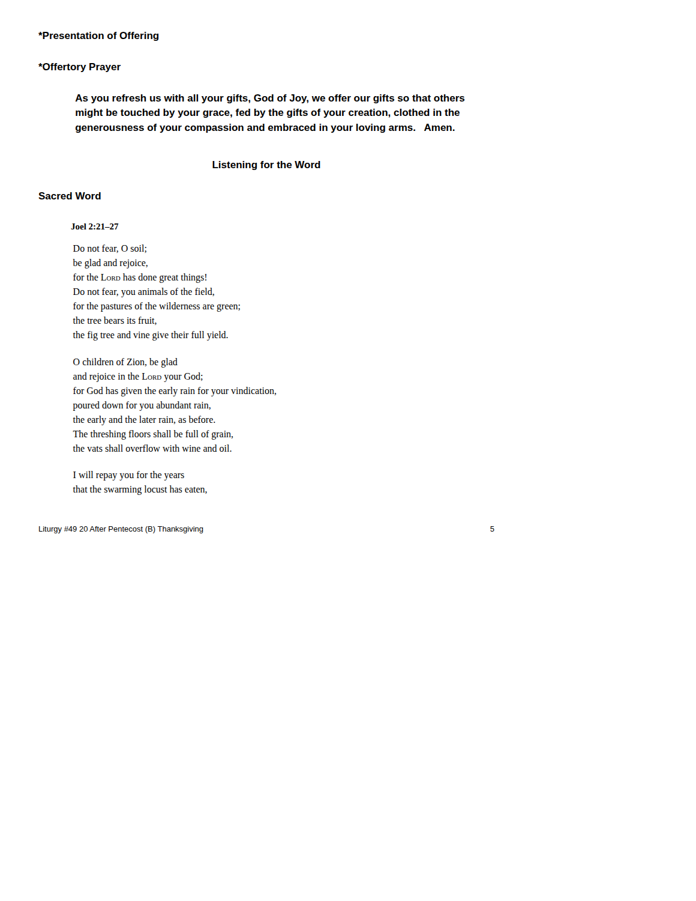*Presentation of Offering
*Offertory Prayer
As you refresh us with all your gifts, God of Joy, we offer our gifts so that others might be touched by your grace, fed by the gifts of your creation, clothed in the generousness of your compassion and embraced in your loving arms. Amen.
Listening for the Word
Sacred Word
Joel 2:21–27
Do not fear, O soil;
be glad and rejoice,
for the Lord has done great things!
Do not fear, you animals of the field,
for the pastures of the wilderness are green;
the tree bears its fruit,
the fig tree and vine give their full yield.
O children of Zion, be glad
and rejoice in the Lord your God;
for God has given the early rain for your vindication,
poured down for you abundant rain,
the early and the later rain, as before.
The threshing floors shall be full of grain,
the vats shall overflow with wine and oil.
I will repay you for the years
that the swarming locust has eaten,
Liturgy #49 20 After Pentecost (B) Thanksgiving 5